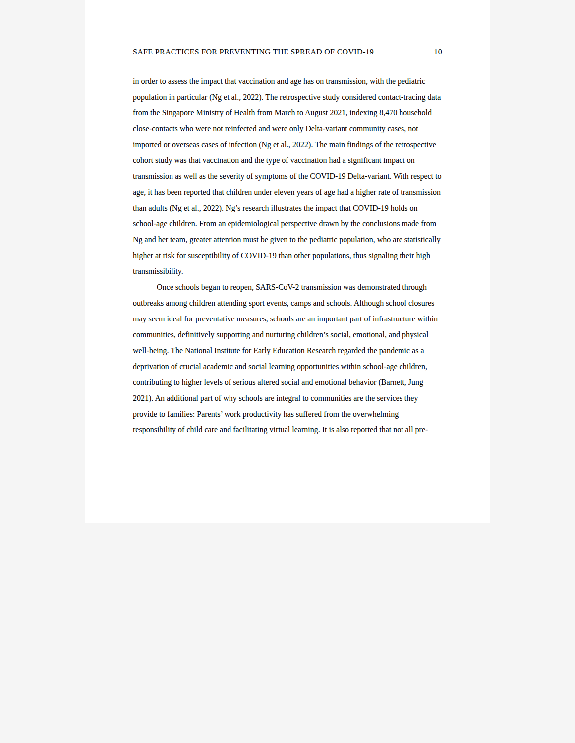Safe Practices for Preventing the Spread of COVID-19 10
in order to assess the impact that vaccination and age has on transmission, with the pediatric population in particular (Ng et al., 2022). The retrospective study considered contact-tracing data from the Singapore Ministry of Health from March to August 2021, indexing 8,470 household close-contacts who were not reinfected and were only Delta-variant community cases, not imported or overseas cases of infection (Ng et al., 2022). The main findings of the retrospective cohort study was that vaccination and the type of vaccination had a significant impact on transmission as well as the severity of symptoms of the COVID-19 Delta-variant. With respect to age, it has been reported that children under eleven years of age had a higher rate of transmission than adults (Ng et al., 2022). Ng’s research illustrates the impact that COVID-19 holds on school-age children. From an epidemiological perspective drawn by the conclusions made from Ng and her team, greater attention must be given to the pediatric population, who are statistically higher at risk for susceptibility of COVID-19 than other populations, thus signaling their high transmissibility.
Once schools began to reopen, SARS-CoV-2 transmission was demonstrated through outbreaks among children attending sport events, camps and schools. Although school closures may seem ideal for preventative measures, schools are an important part of infrastructure within communities, definitively supporting and nurturing children’s social, emotional, and physical well-being. The National Institute for Early Education Research regarded the pandemic as a deprivation of crucial academic and social learning opportunities within school-age children, contributing to higher levels of serious altered social and emotional behavior (Barnett, Jung 2021). An additional part of why schools are integral to communities are the services they provide to families: Parents’ work productivity has suffered from the overwhelming responsibility of child care and facilitating virtual learning. It is also reported that not all pre-